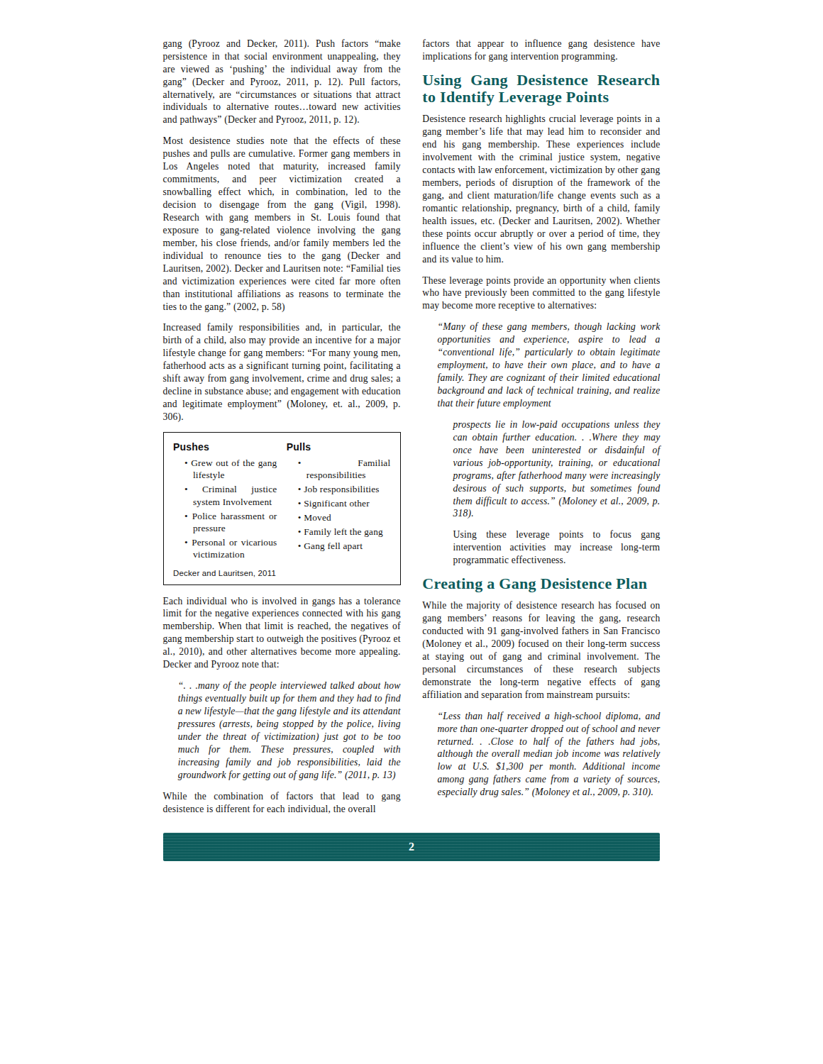gang (Pyrooz and Decker, 2011). Push factors “make persistence in that social environment unappealing, they are viewed as ‘pushing’ the individual away from the gang” (Decker and Pyrooz, 2011, p. 12). Pull factors, alternatively, are “circumstances or situations that attract individuals to alternative routes…toward new activities and pathways” (Decker and Pyrooz, 2011, p. 12).
Most desistence studies note that the effects of these pushes and pulls are cumulative. Former gang members in Los Angeles noted that maturity, increased family commitments, and peer victimization created a snowballing effect which, in combination, led to the decision to disengage from the gang (Vigil, 1998). Research with gang members in St. Louis found that exposure to gang-related violence involving the gang member, his close friends, and/or family members led the individual to renounce ties to the gang (Decker and Lauritsen, 2002). Decker and Lauritsen note: “Familial ties and victimization experiences were cited far more often than institutional affiliations as reasons to terminate the ties to the gang.” (2002, p. 58)
Increased family responsibilities and, in particular, the birth of a child, also may provide an incentive for a major lifestyle change for gang members: “For many young men, fatherhood acts as a significant turning point, facilitating a shift away from gang involvement, crime and drug sales; a decline in substance abuse; and engagement with education and legitimate employment” (Moloney, et. al., 2009, p. 306).
Pushes
Grew out of the gang lifestyle
Criminal justice system Involvement
Police harassment or pressure
Personal or vicarious victimization
Pulls
Familial responsibilities
Job responsibilities
Significant other
Moved
Family left the gang
Gang fell apart
Decker and Lauritsen, 2011
Each individual who is involved in gangs has a tolerance limit for the negative experiences connected with his gang membership. When that limit is reached, the negatives of gang membership start to outweigh the positives (Pyrooz et al., 2010), and other alternatives become more appealing. Decker and Pyrooz note that:
“. . .many of the people interviewed talked about how things eventually built up for them and they had to find a new lifestyle—that the gang lifestyle and its attendant pressures (arrests, being stopped by the police, living under the threat of victimization) just got to be too much for them. These pressures, coupled with increasing family and job responsibilities, laid the groundwork for getting out of gang life.” (2011, p. 13)
While the combination of factors that lead to gang desistence is different for each individual, the overall
factors that appear to influence gang desistence have implications for gang intervention programming.
Using Gang Desistence Research to Identify Leverage Points
Desistence research highlights crucial leverage points in a gang member’s life that may lead him to reconsider and end his gang membership. These experiences include involvement with the criminal justice system, negative contacts with law enforcement, victimization by other gang members, periods of disruption of the framework of the gang, and client maturation/life change events such as a romantic relationship, pregnancy, birth of a child, family health issues, etc. (Decker and Lauritsen, 2002). Whether these points occur abruptly or over a period of time, they influence the client’s view of his own gang membership and its value to him.
These leverage points provide an opportunity when clients who have previously been committed to the gang lifestyle may become more receptive to alternatives:
“Many of these gang members, though lacking work opportunities and experience, aspire to lead a “conventional life,” particularly to obtain legitimate employment, to have their own place, and to have a family. They are cognizant of their limited educational background and lack of technical training, and realize that their future employment
prospects lie in low-paid occupations unless they can obtain further education. . .Where they may once have been uninterested or disdainful of various job-opportunity, training, or educational programs, after fatherhood many were increasingly desirous of such supports, but sometimes found them difficult to access.” (Moloney et al., 2009, p. 318).
Using these leverage points to focus gang intervention activities may increase long-term programmatic effectiveness.
Creating a Gang Desistence Plan
While the majority of desistence research has focused on gang members’ reasons for leaving the gang, research conducted with 91 gang-involved fathers in San Francisco (Moloney et al., 2009) focused on their long-term success at staying out of gang and criminal involvement. The personal circumstances of these research subjects demonstrate the long-term negative effects of gang affiliation and separation from mainstream pursuits:
“Less than half received a high-school diploma, and more than one-quarter dropped out of school and never returned. . .Close to half of the fathers had jobs, although the overall median job income was relatively low at U.S. $1,300 per month. Additional income among gang fathers came from a variety of sources, especially drug sales.” (Moloney et al., 2009, p. 310).
2